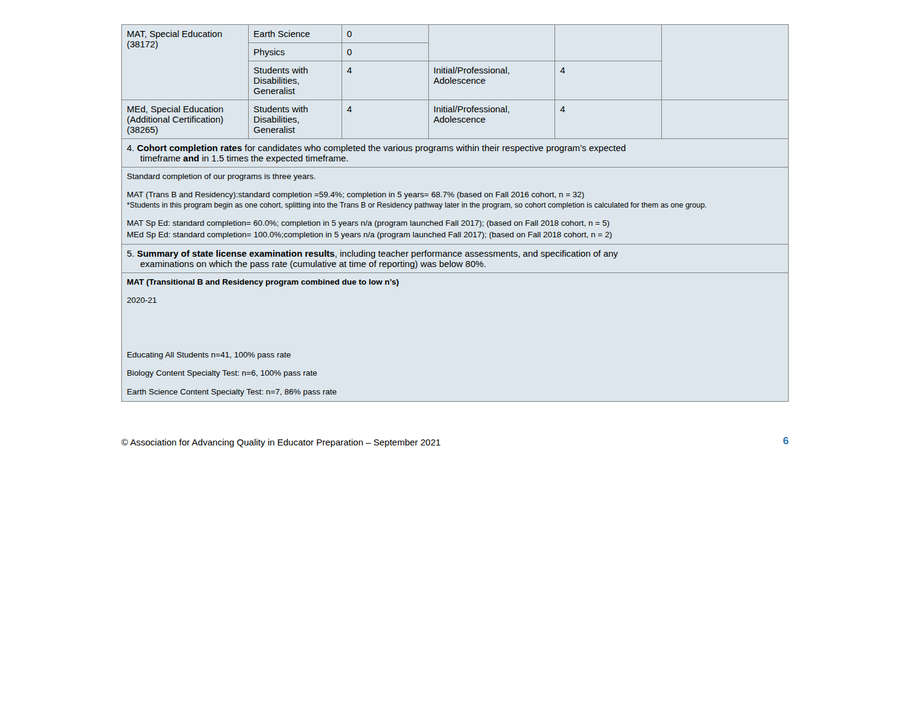| MAT, Special Education (38172) | Earth Science | 0 | | | |
| Physics | 0 |
| Students with Disabilities, Generalist | 4 | Initial/Professional, Adolescence | 4 |
| MEd, Special Education (Additional Certification) (38265) | Students with Disabilities, Generalist | 4 | Initial/Professional, Adolescence | 4 | |
| 4. Cohort completion rates for candidates who completed the various programs within their respective program’s expected timeframe and in 1.5 times the expected timeframe. |
| Standard completion of our programs is three years. MAT (Trans B and Residency):standard completion =59.4%; completion in 5 years= 68.7% (based on Fall 2016 cohort, n = 32) *Students in this program begin as one cohort, splitting into the Trans B or Residency pathway later in the program, so cohort completion is calculated for them as one group. MAT Sp Ed: standard completion= 60.0%; completion in 5 years n/a (program launched Fall 2017); (based on Fall 2018 cohort, n = 5) MEd Sp Ed: standard completion= 100.0%;completion in 5 years n/a (program launched Fall 2017); (based on Fall 2018 cohort, n = 2) |
| 5. Summary of state license examination results , including teacher performance assessments, and specification of any examinations on which the pass rate (cumulative at time of reporting) was below 80%. |
| MAT (Transitional B and Residency program combined due to low n’s) 2020-21 Educating All Students n=41, 100% pass rate Biology Content Specialty Test: n=6, 100% pass rate Earth Science Content Specialty Test: n=7, 86% pass rate |
© Association for Advancing Quality in Educator Preparation – September 2021
6